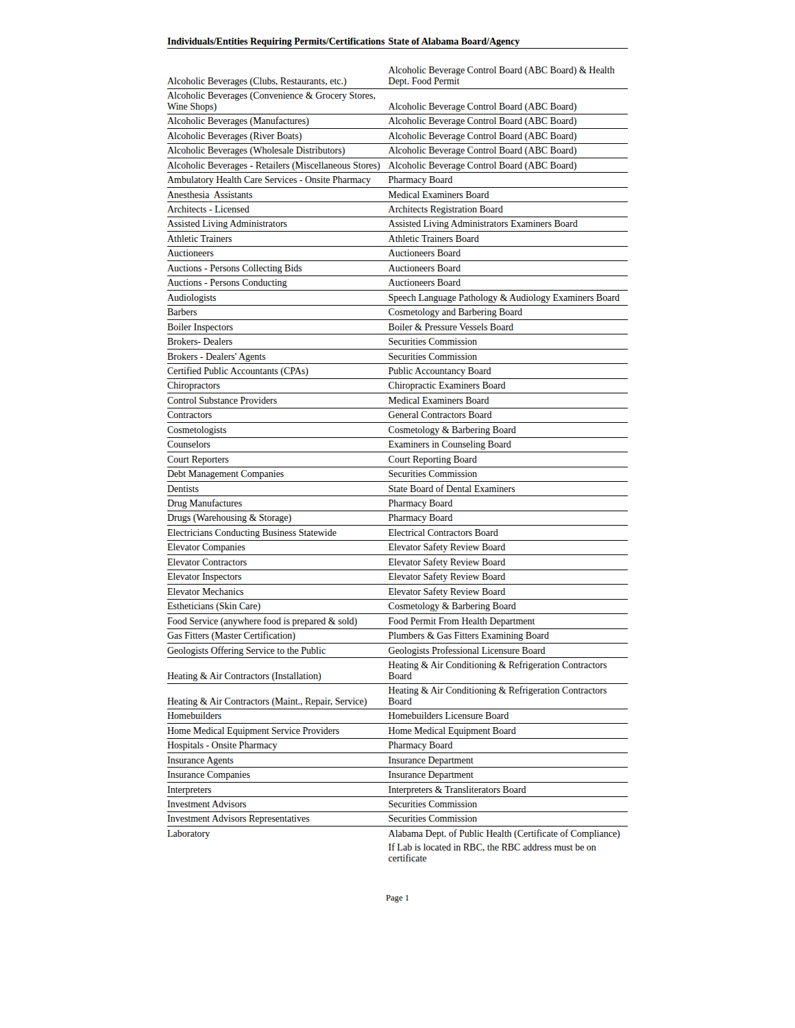| Individuals/Entities Requiring Permits/Certifications | State of Alabama Board/Agency |
| --- | --- |
| Alcoholic Beverages (Clubs, Restaurants, etc.) | Alcoholic Beverage Control Board (ABC Board) & Health Dept. Food Permit |
| Alcoholic Beverages (Convenience & Grocery Stores, Wine Shops) | Alcoholic Beverage Control Board (ABC Board) |
| Alcoholic Beverages (Manufactures) | Alcoholic Beverage Control Board (ABC Board) |
| Alcoholic Beverages (River Boats) | Alcoholic Beverage Control Board (ABC Board) |
| Alcoholic Beverages (Wholesale Distributors) | Alcoholic Beverage Control Board (ABC Board) |
| Alcoholic Beverages - Retailers (Miscellaneous Stores) | Alcoholic Beverage Control Board (ABC Board) |
| Ambulatory Health Care Services - Onsite Pharmacy | Pharmacy Board |
| Anesthesia Assistants | Medical Examiners Board |
| Architects - Licensed | Architects Registration Board |
| Assisted Living Administrators | Assisted Living Administrators Examiners Board |
| Athletic Trainers | Athletic Trainers Board |
| Auctioneers | Auctioneers Board |
| Auctions - Persons Collecting Bids | Auctioneers Board |
| Auctions - Persons Conducting | Auctioneers Board |
| Audiologists | Speech Language Pathology & Audiology Examiners Board |
| Barbers | Cosmetology and Barbering Board |
| Boiler Inspectors | Boiler & Pressure Vessels Board |
| Brokers- Dealers | Securities Commission |
| Brokers - Dealers' Agents | Securities Commission |
| Certified Public Accountants (CPAs) | Public Accountancy Board |
| Chiropractors | Chiropractic Examiners Board |
| Control Substance Providers | Medical Examiners Board |
| Contractors | General Contractors Board |
| Cosmetologists | Cosmetology & Barbering Board |
| Counselors | Examiners in Counseling Board |
| Court Reporters | Court Reporting Board |
| Debt Management Companies | Securities Commission |
| Dentists | State Board of Dental Examiners |
| Drug Manufactures | Pharmacy Board |
| Drugs (Warehousing & Storage) | Pharmacy Board |
| Electricians Conducting Business Statewide | Electrical Contractors Board |
| Elevator Companies | Elevator Safety Review Board |
| Elevator Contractors | Elevator Safety Review Board |
| Elevator Inspectors | Elevator Safety Review Board |
| Elevator Mechanics | Elevator Safety Review Board |
| Estheticians (Skin Care) | Cosmetology & Barbering Board |
| Food Service (anywhere food is prepared & sold) | Food Permit From Health Department |
| Gas Fitters (Master Certification) | Plumbers & Gas Fitters Examining Board |
| Geologists Offering Service to the Public | Geologists Professional Licensure Board |
| Heating & Air Contractors (Installation) | Heating & Air Conditioning & Refrigeration Contractors Board |
| Heating & Air Contractors (Maint., Repair, Service) | Heating & Air Conditioning & Refrigeration Contractors Board |
| Homebuilders | Homebuilders Licensure Board |
| Home Medical Equipment Service Providers | Home Medical Equipment Board |
| Hospitals - Onsite Pharmacy | Pharmacy Board |
| Insurance Agents | Insurance Department |
| Insurance Companies | Insurance Department |
| Interpreters | Interpreters & Transliterators Board |
| Investment Advisors | Securities Commission |
| Investment Advisors Representatives | Securities Commission |
| Laboratory | Alabama Dept. of Public Health (Certificate of Compliance) |
| | If Lab is located in RBC, the RBC address must be on certificate |
Page 1